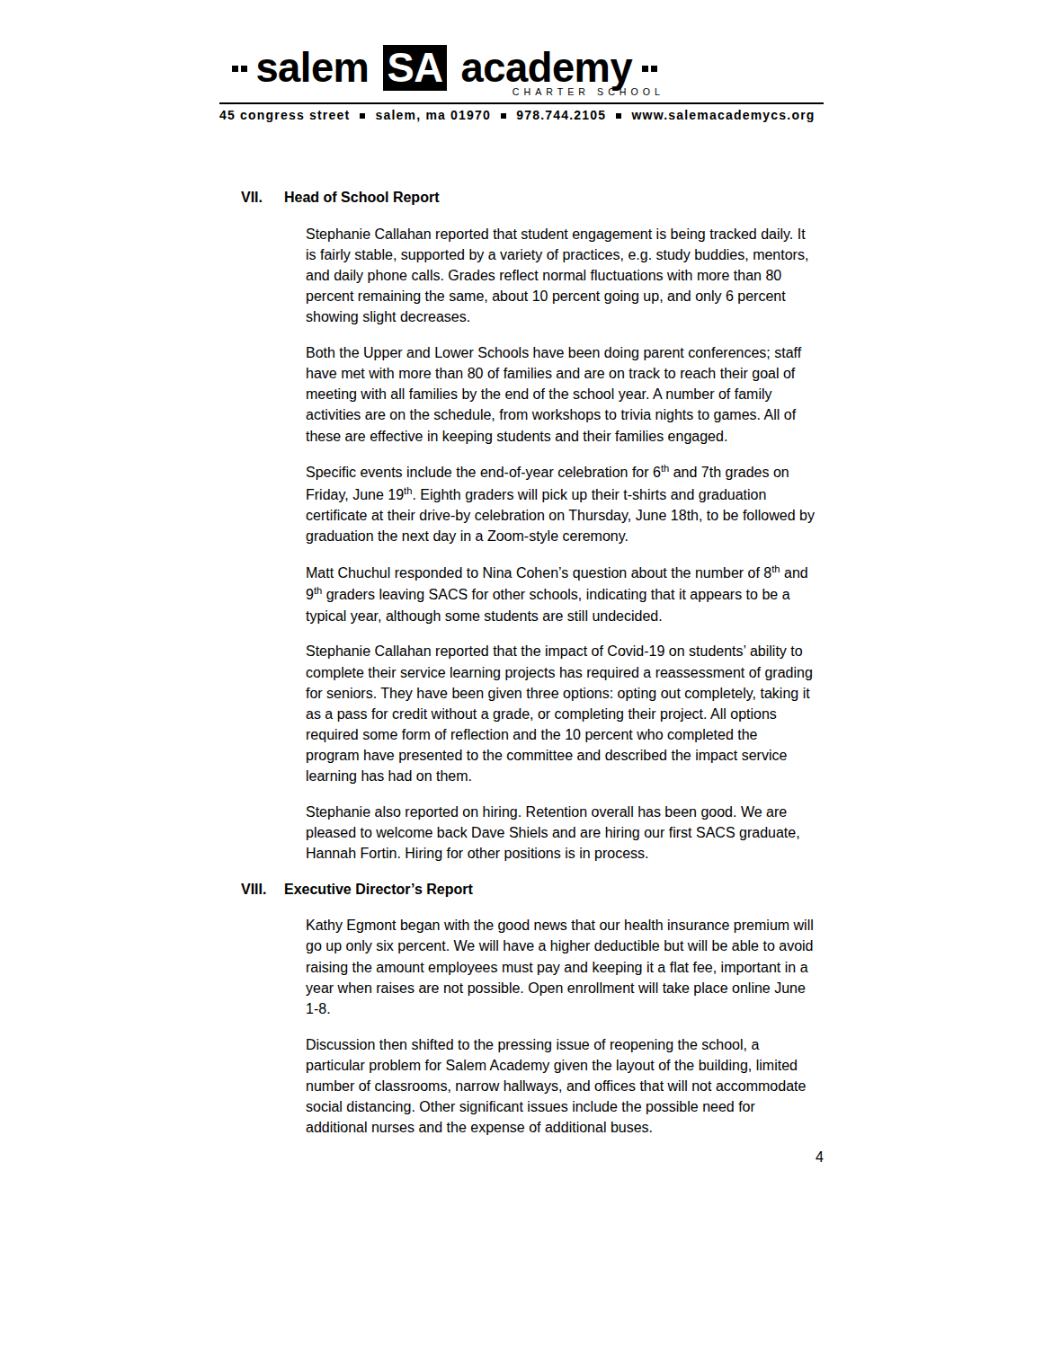salem SA academy
CHARTER SCHOOL
45 congress street salem, ma 01970 978.744.2105 www.salemacademycs.org
VII.
Head of School Report
Stephanie Callahan reported that student engagement is being tracked daily. It is fairly stable, supported by a variety of practices, e.g. study buddies, mentors, and daily phone calls. Grades reflect normal fluctuations with more than 80 percent remaining the same, about 10 percent going up, and only 6 percent showing slight decreases.
Both the Upper and Lower Schools have been doing parent conferences; staff have met with more than 80 of families and are on track to reach their goal of meeting with all families by the end of the school year. A number of family activities are on the schedule, from workshops to trivia nights to games. All of these are effective in keeping students and their families engaged.
Specific events include the end-of-year celebration for 6th and 7th grades on Friday, June 19th. Eighth graders will pick up their t-shirts and graduation certificate at their drive-by celebration on Thursday, June 18th, to be followed by graduation the next day in a Zoom-style ceremony.
Matt Chuchul responded to Nina Cohen’s question about the number of 8th and 9th graders leaving SACS for other schools, indicating that it appears to be a typical year, although some students are still undecided.
Stephanie Callahan reported that the impact of Covid-19 on students’ ability to complete their service learning projects has required a reassessment of grading for seniors. They have been given three options: opting out completely, taking it as a pass for credit without a grade, or completing their project. All options required some form of reflection and the 10 percent who completed the program have presented to the committee and described the impact service learning has had on them.
Stephanie also reported on hiring. Retention overall has been good. We are pleased to welcome back Dave Shiels and are hiring our first SACS graduate, Hannah Fortin. Hiring for other positions is in process.
VIII.
Executive Director’s Report
Kathy Egmont began with the good news that our health insurance premium will go up only six percent. We will have a higher deductible but will be able to avoid raising the amount employees must pay and keeping it a flat fee, important in a year when raises are not possible. Open enrollment will take place online June 1-8.
Discussion then shifted to the pressing issue of reopening the school, a particular problem for Salem Academy given the layout of the building, limited number of classrooms, narrow hallways, and offices that will not accommodate social distancing. Other significant issues include the possible need for additional nurses and the expense of additional buses.
4